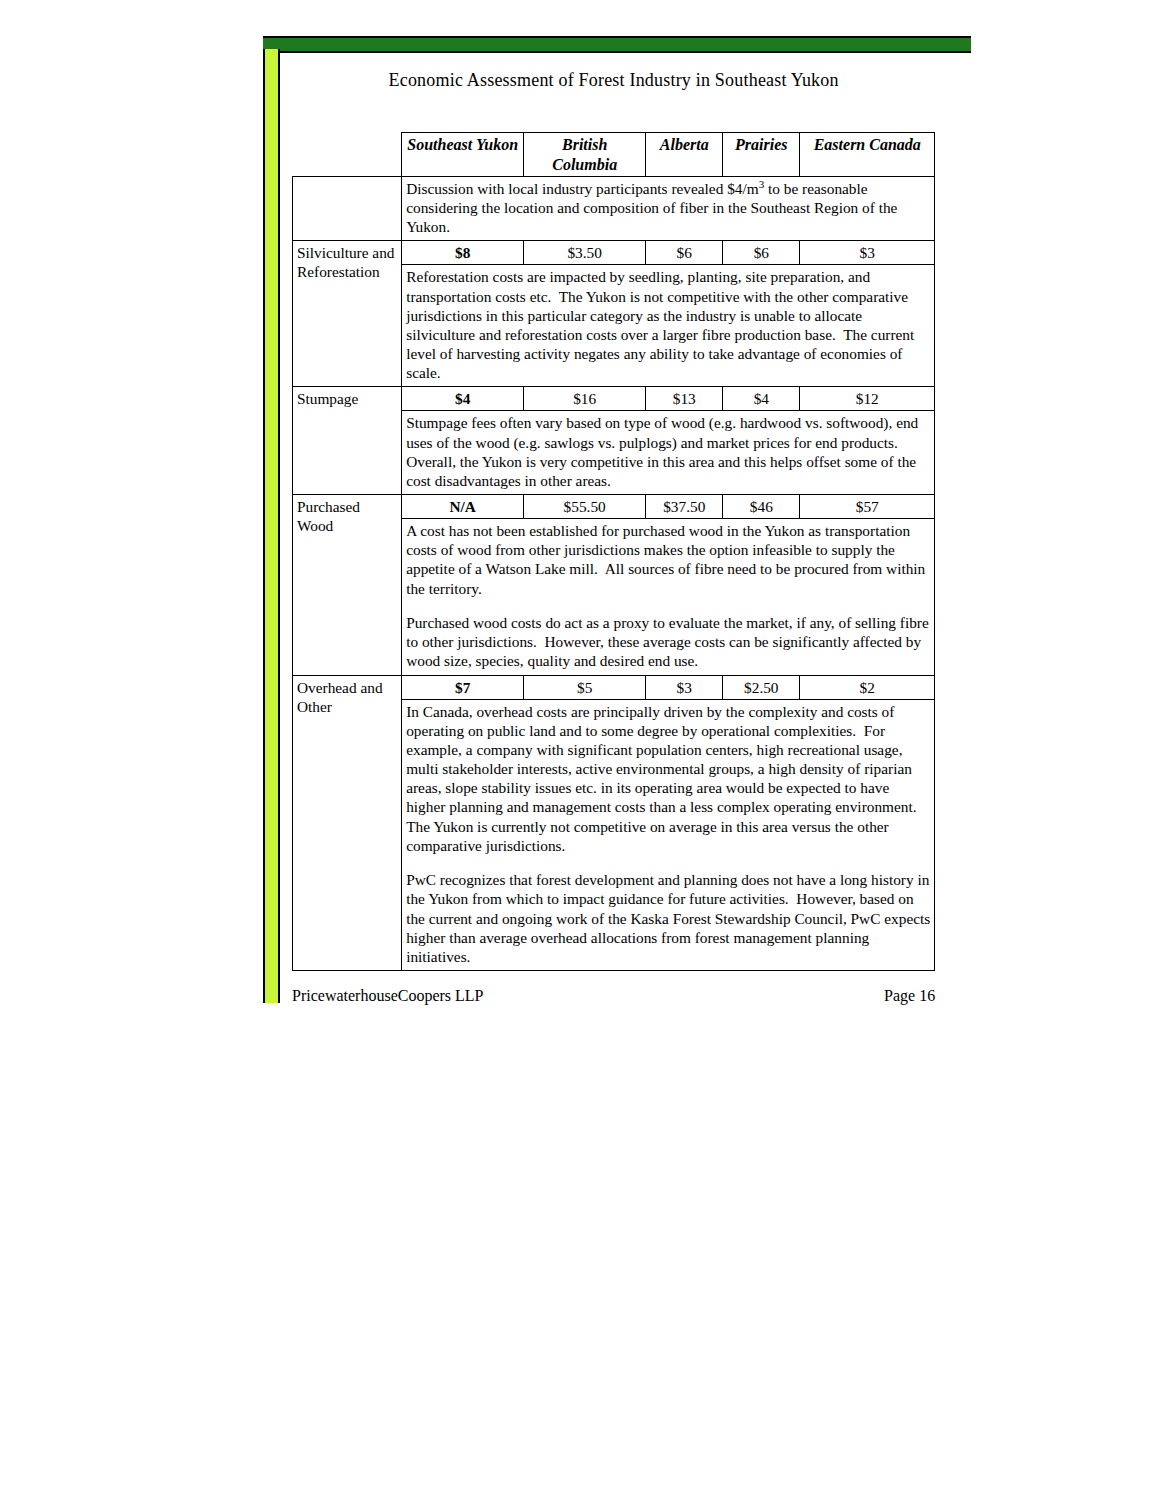Economic Assessment of Forest Industry in Southeast Yukon
| | Southeast Yukon | British Columbia | Alberta | Prairies | Eastern Canada |
| --- | --- | --- | --- | --- | --- |
| | Discussion with local industry participants revealed $4/m 3 to be reasonable considering the location and composition of fiber in the Southeast Region of the Yukon. |
| Silviculture and Reforestation | $8 | $3.50 | $6 | $6 | $3 |
| Reforestation costs are impacted by seedling, planting, site preparation, and transportation costs etc. The Yukon is not competitive with the other comparative jurisdictions in this particular category as the industry is unable to allocate silviculture and reforestation costs over a larger fibre production base. The current level of harvesting activity negates any ability to take advantage of economies of scale. |
| Stumpage | $4 | $16 | $13 | $4 | $12 |
| Stumpage fees often vary based on type of wood (e.g. hardwood vs. softwood), end uses of the wood (e.g. sawlogs vs. pulplogs) and market prices for end products. Overall, the Yukon is very competitive in this area and this helps offset some of the cost disadvantages in other areas. |
| Purchased Wood | N/A | $55.50 | $37.50 | $46 | $57 |
| A cost has not been established for purchased wood in the Yukon as transportation costs of wood from other jurisdictions makes the option infeasible to supply the appetite of a Watson Lake mill. All sources of fibre need to be procured from within the territory. Purchased wood costs do act as a proxy to evaluate the market, if any, of selling fibre to other jurisdictions. However, these average costs can be significantly affected by wood size, species, quality and desired end use. |
| Overhead and Other | $7 | $5 | $3 | $2.50 | $2 |
| In Canada, overhead costs are principally driven by the complexity and costs of operating on public land and to some degree by operational complexities. For example, a company with significant population centers, high recreational usage, multi stakeholder interests, active environmental groups, a high density of riparian areas, slope stability issues etc. in its operating area would be expected to have higher planning and management costs than a less complex operating environment. The Yukon is currently not competitive on average in this area versus the other comparative jurisdictions. PwC recognizes that forest development and planning does not have a long history in the Yukon from which to impact guidance for future activities. However, based on the current and ongoing work of the Kaska Forest Stewardship Council, PwC expects higher than average overhead allocations from forest management planning initiatives. |
PricewaterhouseCoopers LLP Page 16